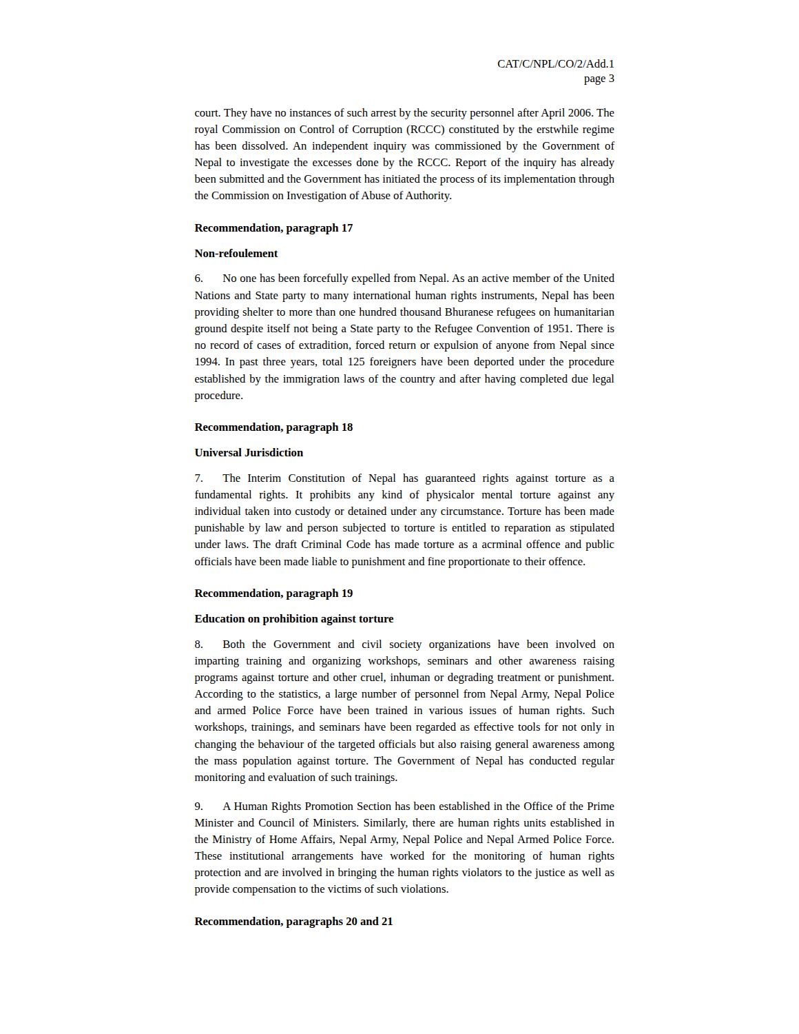CAT/C/NPL/CO/2/Add.1 page 3
court. They have no instances of such arrest by the security personnel after April 2006. The royal Commission on Control of Corruption (RCCC) constituted by the erstwhile regime has been dissolved. An independent inquiry was commissioned by the Government of Nepal to investigate the excesses done by the RCCC. Report of the inquiry has already been submitted and the Government has initiated the process of its implementation through the Commission on Investigation of Abuse of Authority.
Recommendation, paragraph 17
Non-refoulement
6. No one has been forcefully expelled from Nepal. As an active member of the United Nations and State party to many international human rights instruments, Nepal has been providing shelter to more than one hundred thousand Bhuranese refugees on humanitarian ground despite itself not being a State party to the Refugee Convention of 1951. There is no record of cases of extradition, forced return or expulsion of anyone from Nepal since 1994. In past three years, total 125 foreigners have been deported under the procedure established by the immigration laws of the country and after having completed due legal procedure.
Recommendation, paragraph 18
Universal Jurisdiction
7. The Interim Constitution of Nepal has guaranteed rights against torture as a fundamental rights. It prohibits any kind of physicalor mental torture against any individual taken into custody or detained under any circumstance. Torture has been made punishable by law and person subjected to torture is entitled to reparation as stipulated under laws. The draft Criminal Code has made torture as a acrminal offence and public officials have been made liable to punishment and fine proportionate to their offence.
Recommendation, paragraph 19
Education on prohibition against torture
8. Both the Government and civil society organizations have been involved on imparting training and organizing workshops, seminars and other awareness raising programs against torture and other cruel, inhuman or degrading treatment or punishment. According to the statistics, a large number of personnel from Nepal Army, Nepal Police and armed Police Force have been trained in various issues of human rights. Such workshops, trainings, and seminars have been regarded as effective tools for not only in changing the behaviour of the targeted officials but also raising general awareness among the mass population against torture. The Government of Nepal has conducted regular monitoring and evaluation of such trainings.
9. A Human Rights Promotion Section has been established in the Office of the Prime Minister and Council of Ministers. Similarly, there are human rights units established in the Ministry of Home Affairs, Nepal Army, Nepal Police and Nepal Armed Police Force. These institutional arrangements have worked for the monitoring of human rights protection and are involved in bringing the human rights violators to the justice as well as provide compensation to the victims of such violations.
Recommendation, paragraphs 20 and 21